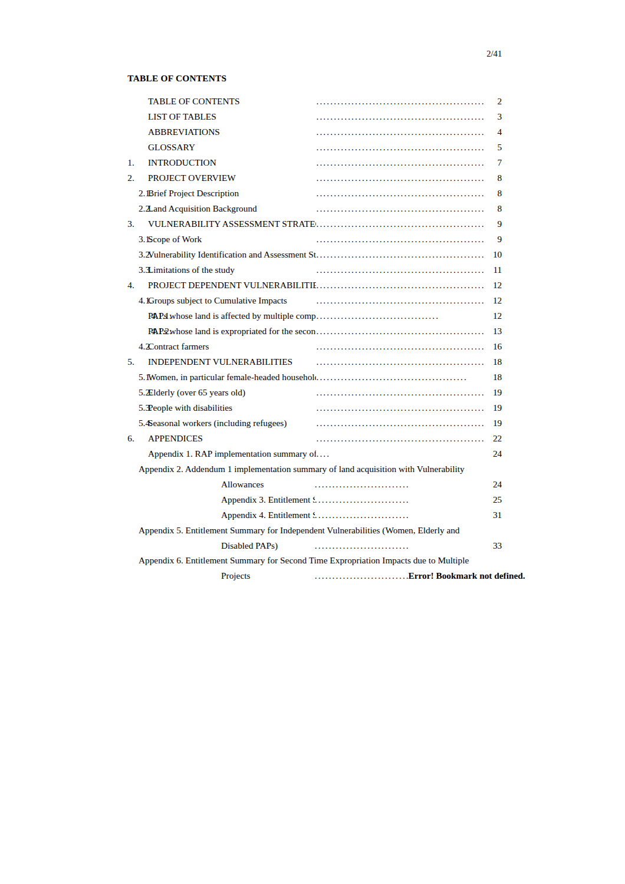2/41
TABLE OF CONTENTS
| | TABLE OF CONTENTS | ................................................................................................................................. | 2 |
| | LIST OF TABLES | ......................................................................................................................................... | 3 |
| | ABBREVIATIONS | ....................................................................................................................................... | 4 |
| | GLOSSARY | ............................................................................................................................................... | 5 |
| 1. | INTRODUCTION | ................................................................................................................................. | 7 |
| 2. | PROJECT OVERVIEW | ....................................................................................................................... | 8 |
| 2.1. | Brief Project Description | ....................................................................................................... | 8 |
| 2.2. | Land Acquisition Background | .................................................................................................. | 8 |
| 3. | VULNERABILITY ASSESSMENT STRATEGY | ......................................................................... | 9 |
| 3.1. | Scope of Work | ..................................................................................................................... | 9 |
| 3.2. | Vulnerability Identification and Assessment Strategy | .......................................................... | 10 |
| 3.3. | Limitations of the study | ......................................................................................................... | 11 |
| 4. | PROJECT DEPENDENT VULNERABILITIES | ........................................................................... | 12 |
| 4.1. | Groups subject to Cumulative Impacts | .................................................................................... | 12 |
| 4.1.1. | PAPs whose land is affected by multiple components of GSEP | ................................... | 12 |
| 4.1.2. | PAPs whose land is expropriated for the second time | ................................................... | 13 |
| 4.2. | Contract farmers | ................................................................................................................. | 16 |
| 5. | INDEPENDENT VULNERABILITIES | ....................................................................................... | 18 |
| 5.1. | Women, in particular female-headed households or land users | ........................................... | 18 |
| 5.2. | Elderly (over 65 years old) | ..................................................................................................... | 19 |
| 5.3. | People with disabilities | ......................................................................................................... | 19 |
| 5.4. | Seasonal workers (including refugees) | ................................................................................... | 19 |
| 6. | APPENDICES | ..................................................................................................................... | 22 |
| | Appendix 1. RAP implementation summary of land acquisition with Vulnerability Allowances | .... | 24 |
| Appendix 2. Addendum 1 implementation summary of land acquisition with Vulnerability |
| | Allowances | ................................................................................................................................. | 24 |
| | Appendix 3. Entitlement Summary for Multiple Project Component Impacts | ................................ | 25 |
| | Appendix 4. Entitlement Summary for Conract Farmers | ............................................................... | 31 |
| Appendix 5. Entitlement Summary for Independent Vulnerabilities (Women, Elderly and |
| | Disabled PAPs) | ............................................................................................................................. | 33 |
| Appendix 6. Entitlement Summary for Second Time Expropriation Impacts due to Multiple |
| | Projects | ............................................................................................. | Error! Bookmark not defined. |